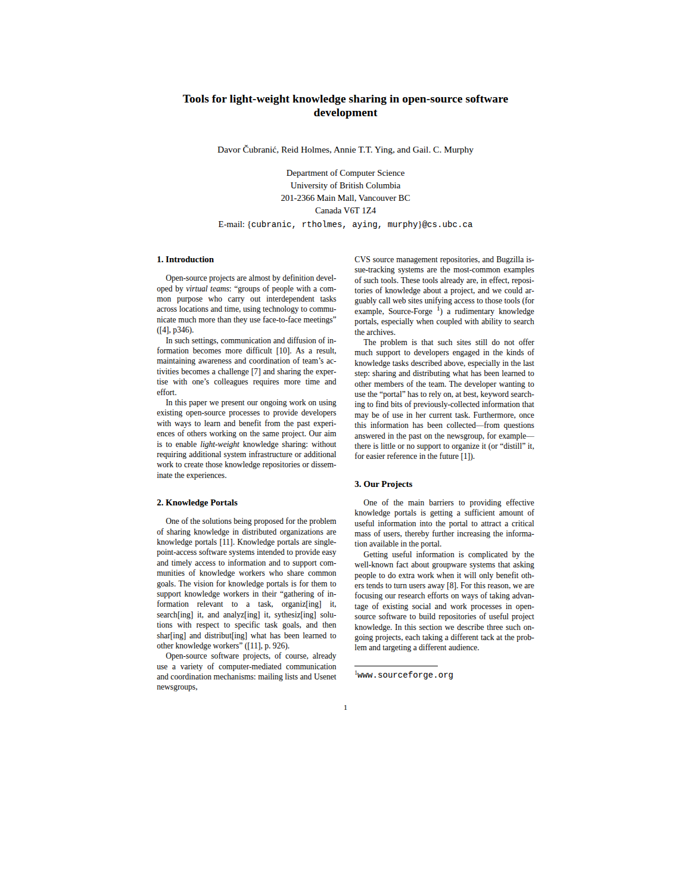Tools for light-weight knowledge sharing in open-source software development
Davor Čubranić, Reid Holmes, Annie T.T. Ying, and Gail. C. Murphy
Department of Computer Science
University of British Columbia
201-2366 Main Mall, Vancouver BC
Canada V6T 1Z4
E-mail: {cubranic, rtholmes, aying, murphy}@cs.ubc.ca
1. Introduction
Open-source projects are almost by definition developed by virtual teams: “groups of people with a common purpose who carry out interdependent tasks across locations and time, using technology to communicate much more than they use face-to-face meetings” ([4], p346).
In such settings, communication and diffusion of information becomes more difficult [10]. As a result, maintaining awareness and coordination of team’s activities becomes a challenge [7] and sharing the expertise with one’s colleagues requires more time and effort.
In this paper we present our ongoing work on using existing open-source processes to provide developers with ways to learn and benefit from the past experiences of others working on the same project. Our aim is to enable light-weight knowledge sharing: without requiring additional system infrastructure or additional work to create those knowledge repositories or disseminate the experiences.
2. Knowledge Portals
One of the solutions being proposed for the problem of sharing knowledge in distributed organizations are knowledge portals [11]. Knowledge portals are single-point-access software systems intended to provide easy and timely access to information and to support communities of knowledge workers who share common goals. The vision for knowledge portals is for them to support knowledge workers in their “gathering of information relevant to a task, organiz[ing] it, search[ing] it, and analyz[ing] it, sythesiz[ing] solutions with respect to specific task goals, and then shar[ing] and distribut[ing] what has been learned to other knowledge workers” ([11], p. 926).
Open-source software projects, of course, already use a variety of computer-mediated communication and coordination mechanisms: mailing lists and Usenet newsgroups,
CVS source management repositories, and Bugzilla issue-tracking systems are the most-common examples of such tools. These tools already are, in effect, repositories of knowledge about a project, and we could arguably call web sites unifying access to those tools (for example, Source-Forge 1) a rudimentary knowledge portals, especially when coupled with ability to search the archives.
The problem is that such sites still do not offer much support to developers engaged in the kinds of knowledge tasks described above, especially in the last step: sharing and distributing what has been learned to other members of the team. The developer wanting to use the “portal” has to rely on, at best, keyword searching to find bits of previously-collected information that may be of use in her current task. Furthermore, once this information has been collected—from questions answered in the past on the newsgroup, for example—there is little or no support to organize it (or “distill” it, for easier reference in the future [1]).
3. Our Projects
One of the main barriers to providing effective knowledge portals is getting a sufficient amount of useful information into the portal to attract a critical mass of users, thereby further increasing the information available in the portal.
Getting useful information is complicated by the well-known fact about groupware systems that asking people to do extra work when it will only benefit others tends to turn users away [8]. For this reason, we are focusing our research efforts on ways of taking advantage of existing social and work processes in open-source software to build repositories of useful project knowledge. In this section we describe three such ongoing projects, each taking a different tack at the problem and targeting a different audience.
1www.sourceforge.org
1